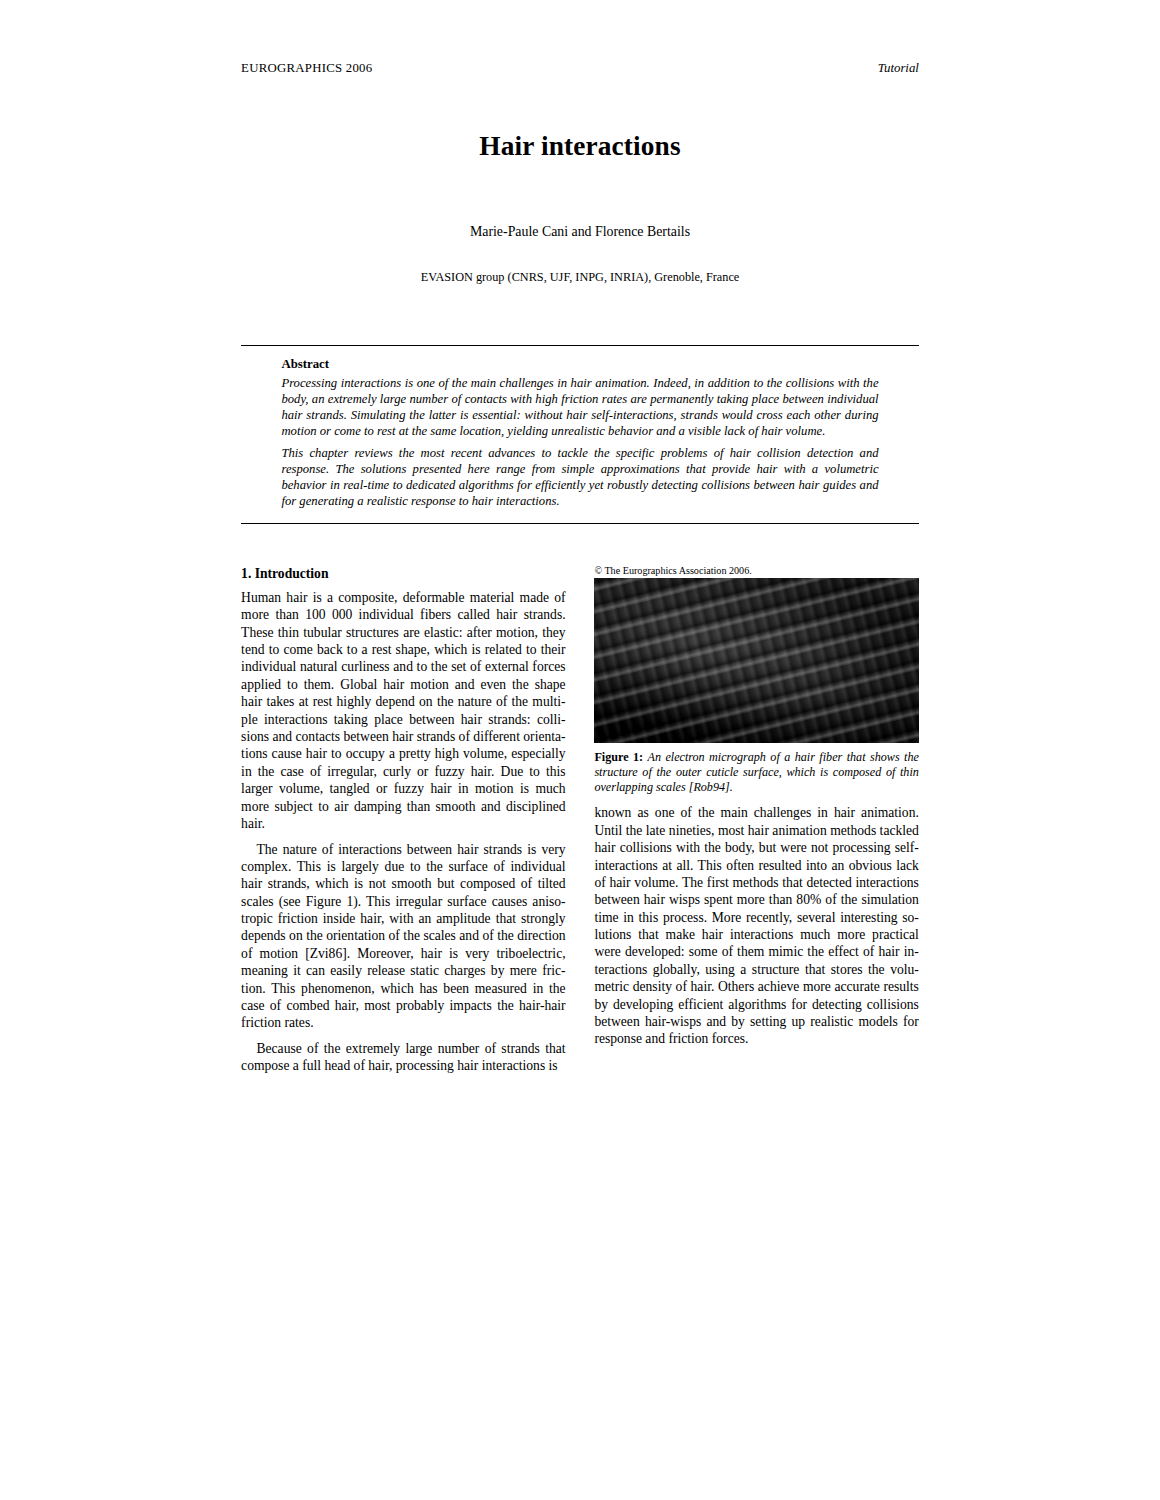EUROGRAPHICS 2006
Tutorial
Hair interactions
Marie-Paule Cani and Florence Bertails
EVASION group (CNRS, UJF, INPG, INRIA), Grenoble, France
Abstract
Processing interactions is one of the main challenges in hair animation. Indeed, in addition to the collisions with the body, an extremely large number of contacts with high friction rates are permanently taking place between individual hair strands. Simulating the latter is essential: without hair self-interactions, strands would cross each other during motion or come to rest at the same location, yielding unrealistic behavior and a visible lack of hair volume.
This chapter reviews the most recent advances to tackle the specific problems of hair collision detection and response. The solutions presented here range from simple approximations that provide hair with a volumetric behavior in real-time to dedicated algorithms for efficiently yet robustly detecting collisions between hair guides and for generating a realistic response to hair interactions.
1. Introduction
Human hair is a composite, deformable material made of more than 100 000 individual fibers called hair strands. These thin tubular structures are elastic: after motion, they tend to come back to a rest shape, which is related to their individual natural curliness and to the set of external forces applied to them. Global hair motion and even the shape hair takes at rest highly depend on the nature of the multiple interactions taking place between hair strands: collisions and contacts between hair strands of different orientations cause hair to occupy a pretty high volume, especially in the case of irregular, curly or fuzzy hair. Due to this larger volume, tangled or fuzzy hair in motion is much more subject to air damping than smooth and disciplined hair.
The nature of interactions between hair strands is very complex. This is largely due to the surface of individual hair strands, which is not smooth but composed of tilted scales (see Figure 1). This irregular surface causes anisotropic friction inside hair, with an amplitude that strongly depends on the orientation of the scales and of the direction of motion [Zvi86]. Moreover, hair is very triboelectric, meaning it can easily release static charges by mere friction. This phenomenon, which has been measured in the case of combed hair, most probably impacts the hair-hair friction rates.
Because of the extremely large number of strands that compose a full head of hair, processing hair interactions is
© The Eurographics Association 2006.
Figure 1: An electron micrograph of a hair fiber that shows the structure of the outer cuticle surface, which is composed of thin overlapping scales [Rob94].
known as one of the main challenges in hair animation. Until the late nineties, most hair animation methods tackled hair collisions with the body, but were not processing self-interactions at all. This often resulted into an obvious lack of hair volume. The first methods that detected interactions between hair wisps spent more than 80% of the simulation time in this process. More recently, several interesting solutions that make hair interactions much more practical were developed: some of them mimic the effect of hair interactions globally, using a structure that stores the volumetric density of hair. Others achieve more accurate results by developing efficient algorithms for detecting collisions between hair-wisps and by setting up realistic models for response and friction forces.